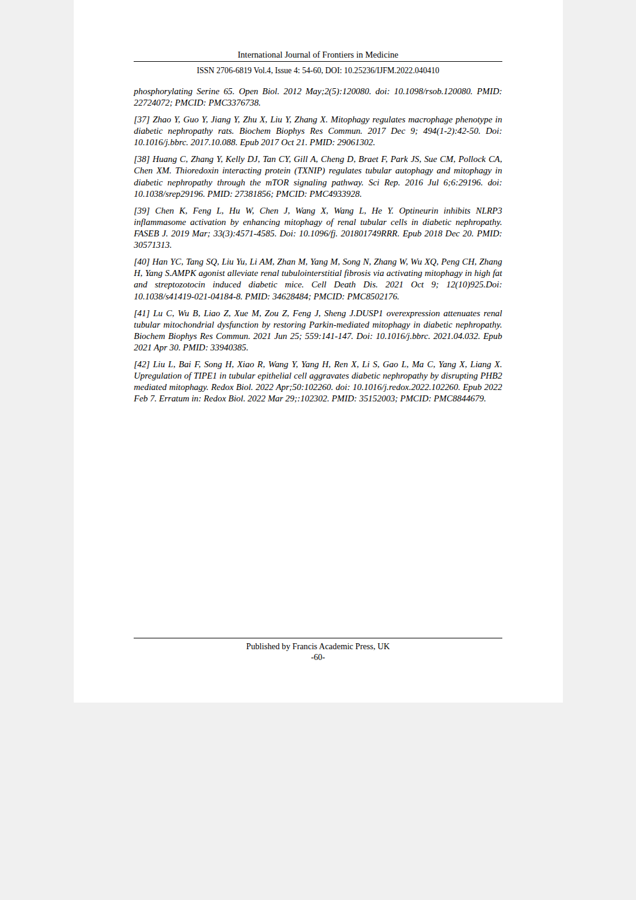International Journal of Frontiers in Medicine
ISSN 2706-6819 Vol.4, Issue 4: 54-60, DOI: 10.25236/IJFM.2022.040410
phosphorylating Serine 65. Open Biol. 2012 May;2(5):120080. doi: 10.1098/rsob.120080. PMID: 22724072; PMCID: PMC3376738.
[37] Zhao Y, Guo Y, Jiang Y, Zhu X, Liu Y, Zhang X. Mitophagy regulates macrophage phenotype in diabetic nephropathy rats. Biochem Biophys Res Commun. 2017 Dec 9; 494(1-2):42-50. Doi: 10.1016/j.bbrc. 2017.10.088. Epub 2017 Oct 21. PMID: 29061302.
[38] Huang C, Zhang Y, Kelly DJ, Tan CY, Gill A, Cheng D, Braet F, Park JS, Sue CM, Pollock CA, Chen XM. Thioredoxin interacting protein (TXNIP) regulates tubular autophagy and mitophagy in diabetic nephropathy through the mTOR signaling pathway. Sci Rep. 2016 Jul 6;6:29196. doi: 10.1038/srep29196. PMID: 27381856; PMCID: PMC4933928.
[39] Chen K, Feng L, Hu W, Chen J, Wang X, Wang L, He Y. Optineurin inhibits NLRP3 inflammasome activation by enhancing mitophagy of renal tubular cells in diabetic nephropathy. FASEB J. 2019 Mar; 33(3):4571-4585. Doi: 10.1096/fj. 201801749RRR. Epub 2018 Dec 20. PMID: 30571313.
[40] Han YC, Tang SQ, Liu Yu, Li AM, Zhan M, Yang M, Song N, Zhang W, Wu XQ, Peng CH, Zhang H, Yang S.AMPK agonist alleviate renal tubulointerstitial fibrosis via activating mitophagy in high fat and streptozotocin induced diabetic mice. Cell Death Dis. 2021 Oct 9; 12(10)925.Doi: 10.1038/s41419-021-04184-8. PMID: 34628484; PMCID: PMC8502176.
[41] Lu C, Wu B, Liao Z, Xue M, Zou Z, Feng J, Sheng J.DUSP1 overexpression attenuates renal tubular mitochondrial dysfunction by restoring Parkin-mediated mitophagy in diabetic nephropathy. Biochem Biophys Res Commun. 2021 Jun 25; 559:141-147. Doi: 10.1016/j.bbrc. 2021.04.032. Epub 2021 Apr 30. PMID: 33940385.
[42] Liu L, Bai F, Song H, Xiao R, Wang Y, Yang H, Ren X, Li S, Gao L, Ma C, Yang X, Liang X. Upregulation of TIPE1 in tubular epithelial cell aggravates diabetic nephropathy by disrupting PHB2 mediated mitophagy. Redox Biol. 2022 Apr;50:102260. doi: 10.1016/j.redox.2022.102260. Epub 2022 Feb 7. Erratum in: Redox Biol. 2022 Mar 29;:102302. PMID: 35152003; PMCID: PMC8844679.
Published by Francis Academic Press, UK
-60-